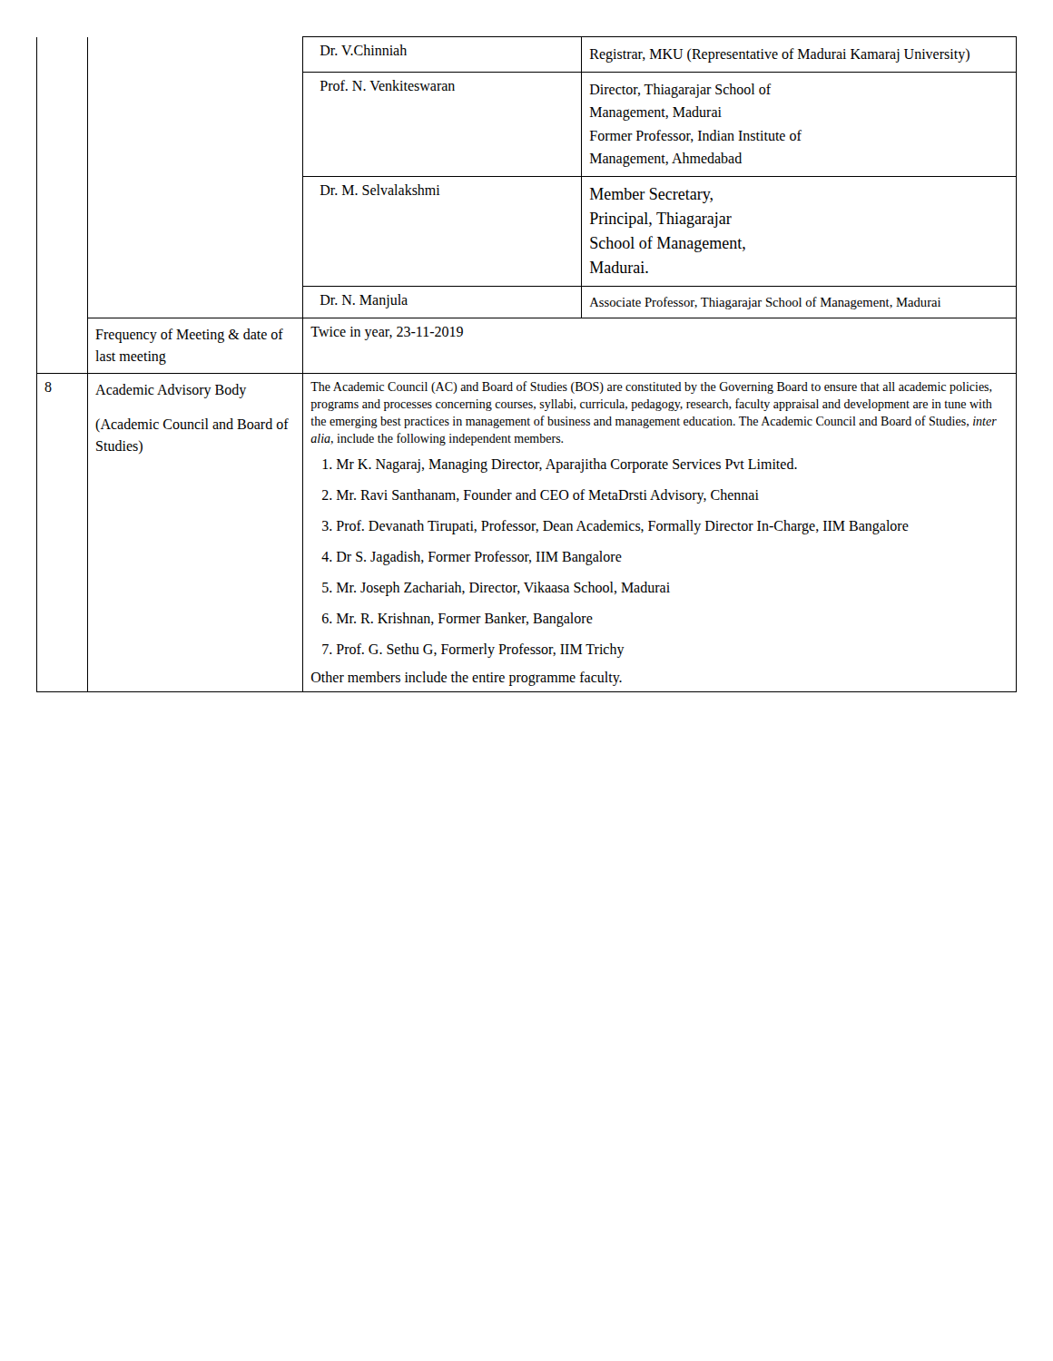| | | Dr. V.Chinniah | Registrar, MKU (Representative of Madurai Kamaraj University) |
| | | Prof. N. Venkiteswaran | Director, Thiagarajar School of Management, Madurai Former Professor, Indian Institute of Management, Ahmedabad |
| | | Dr. M. Selvalakshmi | Member Secretary, Principal, Thiagarajar School of Management, Madurai. |
| | | Dr. N. Manjula | Associate Professor, Thiagarajar School of Management, Madurai |
| | Frequency of Meeting & date of last meeting | Twice in year, 23-11-2019 |
| 8 | Academic Advisory Body (Academic Council and Board of Studies) | The Academic Council (AC) and Board of Studies (BOS) are constituted by the Governing Board to ensure that all academic policies, programs and processes concerning courses, syllabi, curricula, pedagogy, research, faculty appraisal and development are in tune with the emerging best practices in management of business and management education. The Academic Council and Board of Studies, inter alia , include the following independent members. Mr K. Nagaraj, Managing Director, Aparajitha Corporate Services Pvt Limited. Mr. Ravi Santhanam, Founder and CEO of MetaDrsti Advisory, Chennai Prof. Devanath Tirupati, Professor, Dean Academics, Formally Director In-Charge, IIM Bangalore Dr S. Jagadish, Former Professor, IIM Bangalore Mr. Joseph Zachariah, Director, Vikaasa School, Madurai Mr. R. Krishnan, Former Banker, Bangalore Prof. G. Sethu G, Formerly Professor, IIM Trichy Other members include the entire programme faculty. |